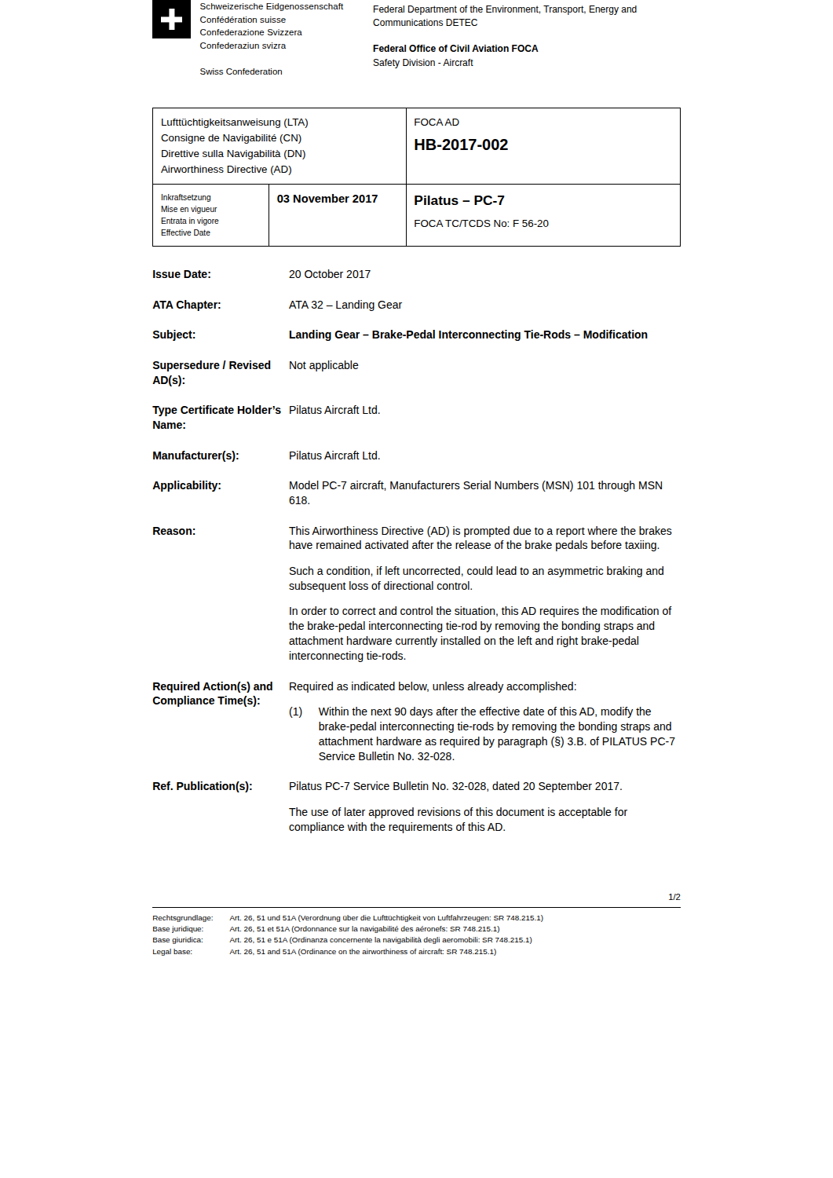Schweizerische Eidgenossenschaft
Confédération suisse
Confederazione Svizzera
Confederaziun svizra
Swiss Confederation
Federal Department of the Environment, Transport, Energy and
Communications DETEC
Federal Office of Civil Aviation FOCA
Safety Division - Aircraft
| Lufttüchtigkeitsanweisung (LTA) Consigne de Navigabilité (CN) Direttive sulla Navigabilità (DN) Airworthiness Directive (AD) | FOCA AD HB-2017-002 |
| Inkraftsetzung Mise en vigueur Entrata in vigore Effective Date | 03 November 2017 | Pilatus – PC-7 FOCA TC/TCDS No: F 56-20 |
| Issue Date: | 20 October 2017 |
| ATA Chapter: | ATA 32 – Landing Gear |
| Subject: | Landing Gear – Brake-Pedal Interconnecting Tie-Rods – Modification |
| Supersedure / Revised AD(s): | Not applicable |
| Type Certificate Holder’s Name: | Pilatus Aircraft Ltd. |
| Manufacturer(s): | Pilatus Aircraft Ltd. |
| Applicability: | Model PC-7 aircraft, Manufacturers Serial Numbers (MSN) 101 through MSN 618. |
| Reason: | This Airworthiness Directive (AD) is prompted due to a report where the brakes have remained activated after the release of the brake pedals before taxiing. Such a condition, if left uncorrected, could lead to an asymmetric braking and subsequent loss of directional control. In order to correct and control the situation, this AD requires the modification of the brake-pedal interconnecting tie-rod by removing the bonding straps and attachment hardware currently installed on the left and right brake-pedal interconnecting tie-rods. |
| Required Action(s) and Compliance Time(s): | Required as indicated below, unless already accomplished: (1) Within the next 90 days after the effective date of this AD, modify the brake-pedal interconnecting tie-rods by removing the bonding straps and attachment hardware as required by paragraph (§) 3.B. of PILATUS PC-7 Service Bulletin No. 32-028. |
| Ref. Publication(s): | Pilatus PC-7 Service Bulletin No. 32-028, dated 20 September 2017. The use of later approved revisions of this document is acceptable for compliance with the requirements of this AD. |
1/2
| Rechtsgrundlage: | Art. 26, 51 und 51A (Verordnung über die Lufttüchtigkeit von Luftfahrzeugen: SR 748.215.1) |
| Base juridique: | Art. 26, 51 et 51A (Ordonnance sur la navigabilité des aéronefs: SR 748.215.1) |
| Base giuridica: | Art. 26, 51 e 51A (Ordinanza concernente la navigabilità degli aeromobili: SR 748.215.1) |
| Legal base: | Art. 26, 51 and 51A (Ordinance on the airworthiness of aircraft: SR 748.215.1) |